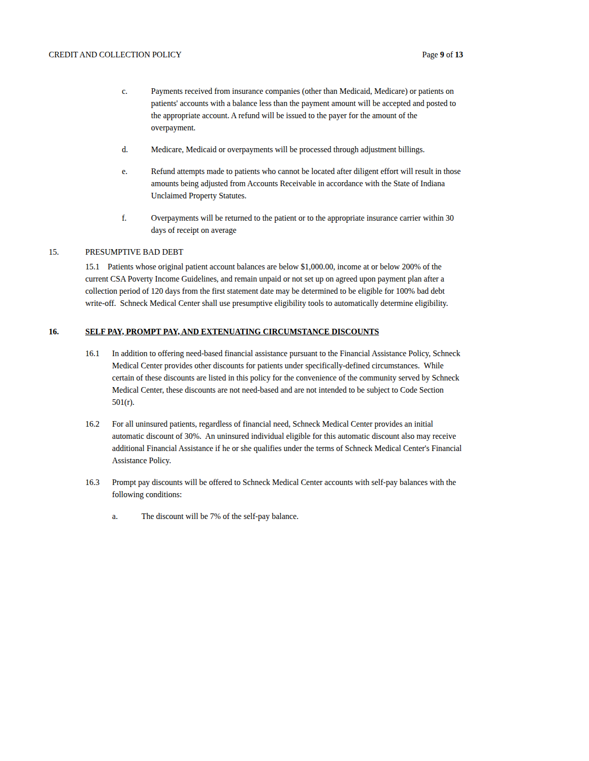CREDIT AND COLLECTION POLICY
Page 9 of 13
c.
Payments received from insurance companies (other than Medicaid, Medicare) or patients on patients' accounts with a balance less than the payment amount will be accepted and posted to the appropriate account. A refund will be issued to the payer for the amount of the overpayment.
d.
Medicare, Medicaid or overpayments will be processed through adjustment billings.
e.
Refund attempts made to patients who cannot be located after diligent effort will result in those amounts being adjusted from Accounts Receivable in accordance with the State of Indiana Unclaimed Property Statutes.
f.
Overpayments will be returned to the patient or to the appropriate insurance carrier within 30 days of receipt on average
15.
PRESUMPTIVE BAD DEBT
15.1 Patients whose original patient account balances are below $1,000.00, income at or below 200% of the current CSA Poverty Income Guidelines, and remain unpaid or not set up on agreed upon payment plan after a collection period of 120 days from the first statement date may be determined to be eligible for 100% bad debt write-off. Schneck Medical Center shall use presumptive eligibility tools to automatically determine eligibility.
16.
SELF PAY, PROMPT PAY, AND EXTENUATING CIRCUMSTANCE DISCOUNTS
16.1
In addition to offering need-based financial assistance pursuant to the Financial Assistance Policy, Schneck Medical Center provides other discounts for patients under specifically-defined circumstances. While certain of these discounts are listed in this policy for the convenience of the community served by Schneck Medical Center, these discounts are not need-based and are not intended to be subject to Code Section 501(r).
16.2
For all uninsured patients, regardless of financial need, Schneck Medical Center provides an initial automatic discount of 30%. An uninsured individual eligible for this automatic discount also may receive additional Financial Assistance if he or she qualifies under the terms of Schneck Medical Center's Financial Assistance Policy.
16.3
Prompt pay discounts will be offered to Schneck Medical Center accounts with self-pay balances with the following conditions:
a.
The discount will be 7% of the self-pay balance.